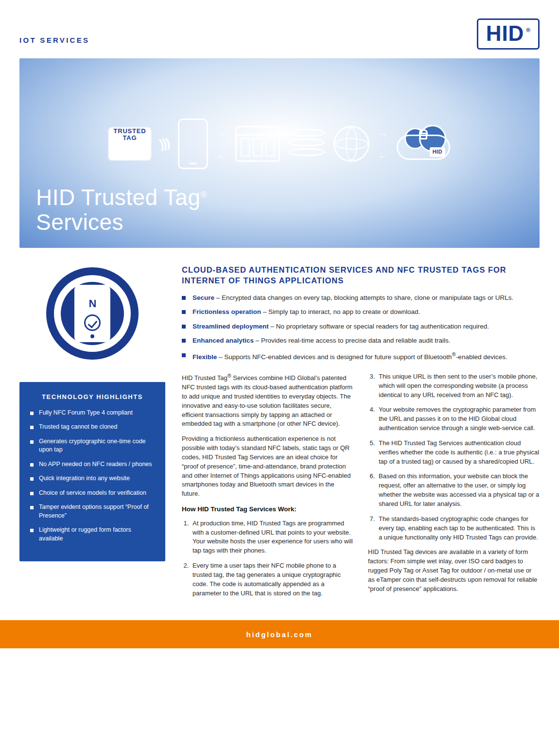IoT Services
HID®
TRUSTED
TAG
)))
→←
→←
HID
HID Trusted Tag®
Services
N
Technology Highlights
Fully NFC Forum Type 4 compliant
Trusted tag cannot be cloned
Generates cryptographic one-time code upon tap
No APP needed on NFC readers / phones
Quick integration into any website
Choice of service models for verification
Tamper evident options support “Proof of Presence”
Lightweight or rugged form factors available
Cloud-based authentication services and NFC trusted tags for Internet of Things applications
Secure – Encrypted data changes on every tap, blocking attempts to share, clone or manipulate tags or URLs.
Frictionless operation – Simply tap to interact, no app to create or download.
Streamlined deployment – No proprietary software or special readers for tag authentication required.
Enhanced analytics – Provides real-time access to precise data and reliable audit trails.
Flexible – Supports NFC-enabled devices and is designed for future support of Bluetooth®-enabled devices.
HID Trusted Tag® Services combine HID Global’s patented NFC trusted tags with its cloud-based authentication platform to add unique and trusted identities to everyday objects. The innovative and easy-to-use solution facilitates secure, efficient transactions simply by tapping an attached or embedded tag with a smartphone (or other NFC device).
Providing a frictionless authentication experience is not possible with today’s standard NFC labels, static tags or QR codes, HID Trusted Tag Services are an ideal choice for “proof of presence”, time-and-attendance, brand protection and other Internet of Things applications using NFC-enabled smartphones today and Bluetooth smart devices in the future.
How HID Trusted Tag Services Work:
At production time, HID Trusted Tags are programmed with a customer-defined URL that points to your website. Your website hosts the user experience for users who will tap tags with their phones.
Every time a user taps their NFC mobile phone to a trusted tag, the tag generates a unique cryptographic code. The code is automatically appended as a parameter to the URL that is stored on the tag.
This unique URL is then sent to the user’s mobile phone, which will open the corresponding website (a process identical to any URL received from an NFC tag).
Your website removes the cryptographic parameter from the URL and passes it on to the HID Global cloud authentication service through a single web-service call.
The HID Trusted Tag Services authentication cloud verifies whether the code is authentic (i.e.: a true physical tap of a trusted tag) or caused by a shared/copied URL.
Based on this information, your website can block the request, offer an alternative to the user, or simply log whether the website was accessed via a physical tap or a shared URL for later analysis.
The standards-based cryptographic code changes for every tap, enabling each tap to be authenticated. This is a unique functionality only HID Trusted Tags can provide.
HID Trusted Tag devices are available in a variety of form factors: From simple wet inlay, over ISO card badges to rugged Poly Tag or Asset Tag for outdoor / on-metal use or as eTamper coin that self-destructs upon removal for reliable “proof of presence” applications.
hidglobal.com